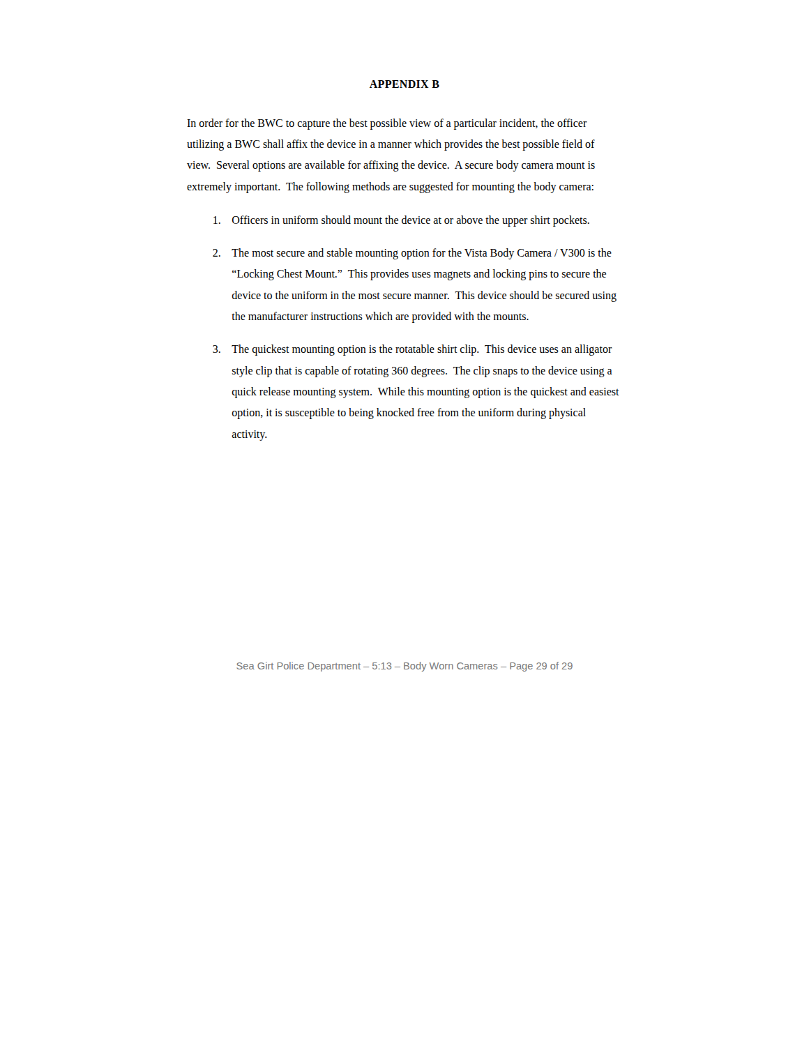APPENDIX B
In order for the BWC to capture the best possible view of a particular incident, the officer utilizing a BWC shall affix the device in a manner which provides the best possible field of view. Several options are available for affixing the device. A secure body camera mount is extremely important. The following methods are suggested for mounting the body camera:
Officers in uniform should mount the device at or above the upper shirt pockets.
The most secure and stable mounting option for the Vista Body Camera / V300 is the “Locking Chest Mount.” This provides uses magnets and locking pins to secure the device to the uniform in the most secure manner. This device should be secured using the manufacturer instructions which are provided with the mounts.
The quickest mounting option is the rotatable shirt clip. This device uses an alligator style clip that is capable of rotating 360 degrees. The clip snaps to the device using a quick release mounting system. While this mounting option is the quickest and easiest option, it is susceptible to being knocked free from the uniform during physical activity.
Sea Girt Police Department – 5:13 – Body Worn Cameras – Page 29 of 29